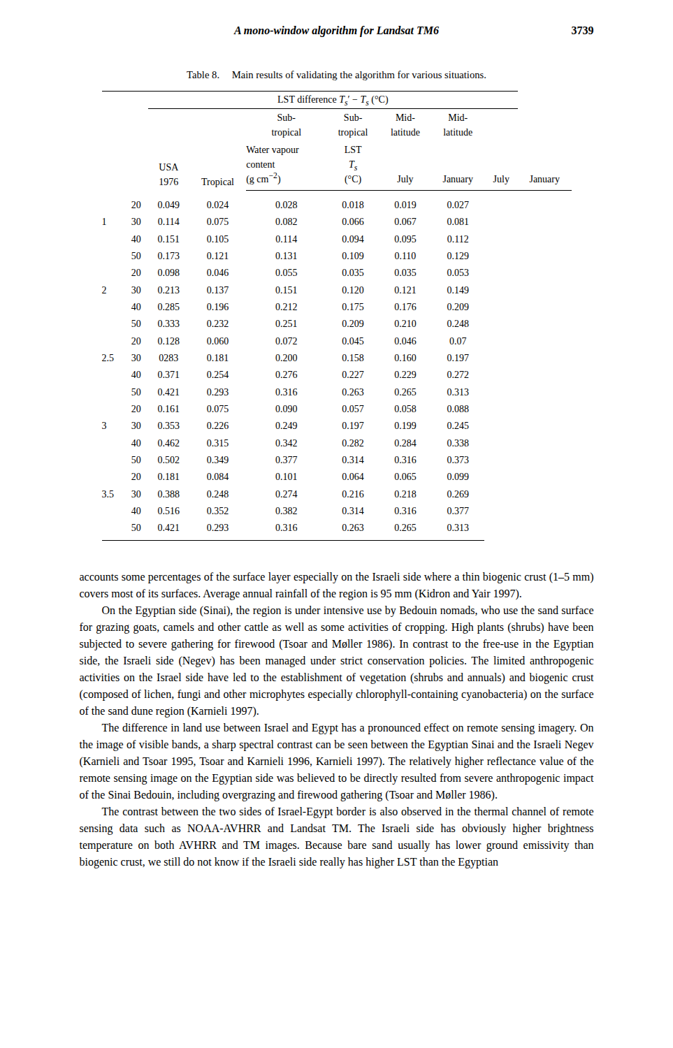A mono-window algorithm for Landsat TM6 3739
Table 8. Main results of validating the algorithm for various situations.
| | | LST difference T s ′ − T s (°C) |
| --- | --- | --- |
| USA 1976 | Tropical | Sub- tropical | Sub- tropical | Mid- latitude | Mid- latitude |
| Water vapour content (g cm −2 ) | LST T s (°C) | July | January | July | January |
| | 20 | 0.049 | 0.024 | 0.028 | 0.018 | 0.019 | 0.027 |
| 1 | 30 | 0.114 | 0.075 | 0.082 | 0.066 | 0.067 | 0.081 |
| | 40 | 0.151 | 0.105 | 0.114 | 0.094 | 0.095 | 0.112 |
| | 50 | 0.173 | 0.121 | 0.131 | 0.109 | 0.110 | 0.129 |
| | 20 | 0.098 | 0.046 | 0.055 | 0.035 | 0.035 | 0.053 |
| 2 | 30 | 0.213 | 0.137 | 0.151 | 0.120 | 0.121 | 0.149 |
| | 40 | 0.285 | 0.196 | 0.212 | 0.175 | 0.176 | 0.209 |
| | 50 | 0.333 | 0.232 | 0.251 | 0.209 | 0.210 | 0.248 |
| | 20 | 0.128 | 0.060 | 0.072 | 0.045 | 0.046 | 0.07 |
| 2.5 | 30 | 0283 | 0.181 | 0.200 | 0.158 | 0.160 | 0.197 |
| | 40 | 0.371 | 0.254 | 0.276 | 0.227 | 0.229 | 0.272 |
| | 50 | 0.421 | 0.293 | 0.316 | 0.263 | 0.265 | 0.313 |
| | 20 | 0.161 | 0.075 | 0.090 | 0.057 | 0.058 | 0.088 |
| 3 | 30 | 0.353 | 0.226 | 0.249 | 0.197 | 0.199 | 0.245 |
| | 40 | 0.462 | 0.315 | 0.342 | 0.282 | 0.284 | 0.338 |
| | 50 | 0.502 | 0.349 | 0.377 | 0.314 | 0.316 | 0.373 |
| | 20 | 0.181 | 0.084 | 0.101 | 0.064 | 0.065 | 0.099 |
| 3.5 | 30 | 0.388 | 0.248 | 0.274 | 0.216 | 0.218 | 0.269 |
| | 40 | 0.516 | 0.352 | 0.382 | 0.314 | 0.316 | 0.377 |
| | 50 | 0.421 | 0.293 | 0.316 | 0.263 | 0.265 | 0.313 |
accounts some percentages of the surface layer especially on the Israeli side where a thin biogenic crust (1–5 mm) covers most of its surfaces. Average annual rainfall of the region is 95 mm (Kidron and Yair 1997).
On the Egyptian side (Sinai), the region is under intensive use by Bedouin nomads, who use the sand surface for grazing goats, camels and other cattle as well as some activities of cropping. High plants (shrubs) have been subjected to severe gathering for firewood (Tsoar and Møller 1986). In contrast to the free-use in the Egyptian side, the Israeli side (Negev) has been managed under strict conservation policies. The limited anthropogenic activities on the Israel side have led to the establishment of vegetation (shrubs and annuals) and biogenic crust (composed of lichen, fungi and other microphytes especially chlorophyll-containing cyanobacteria) on the surface of the sand dune region (Karnieli 1997).
The difference in land use between Israel and Egypt has a pronounced effect on remote sensing imagery. On the image of visible bands, a sharp spectral contrast can be seen between the Egyptian Sinai and the Israeli Negev (Karnieli and Tsoar 1995, Tsoar and Karnieli 1996, Karnieli 1997). The relatively higher reflectance value of the remote sensing image on the Egyptian side was believed to be directly resulted from severe anthropogenic impact of the Sinai Bedouin, including overgrazing and firewood gathering (Tsoar and Møller 1986).
The contrast between the two sides of Israel-Egypt border is also observed in the thermal channel of remote sensing data such as NOAA-AVHRR and Landsat TM. The Israeli side has obviously higher brightness temperature on both AVHRR and TM images. Because bare sand usually has lower ground emissivity than biogenic crust, we still do not know if the Israeli side really has higher LST than the Egyptian